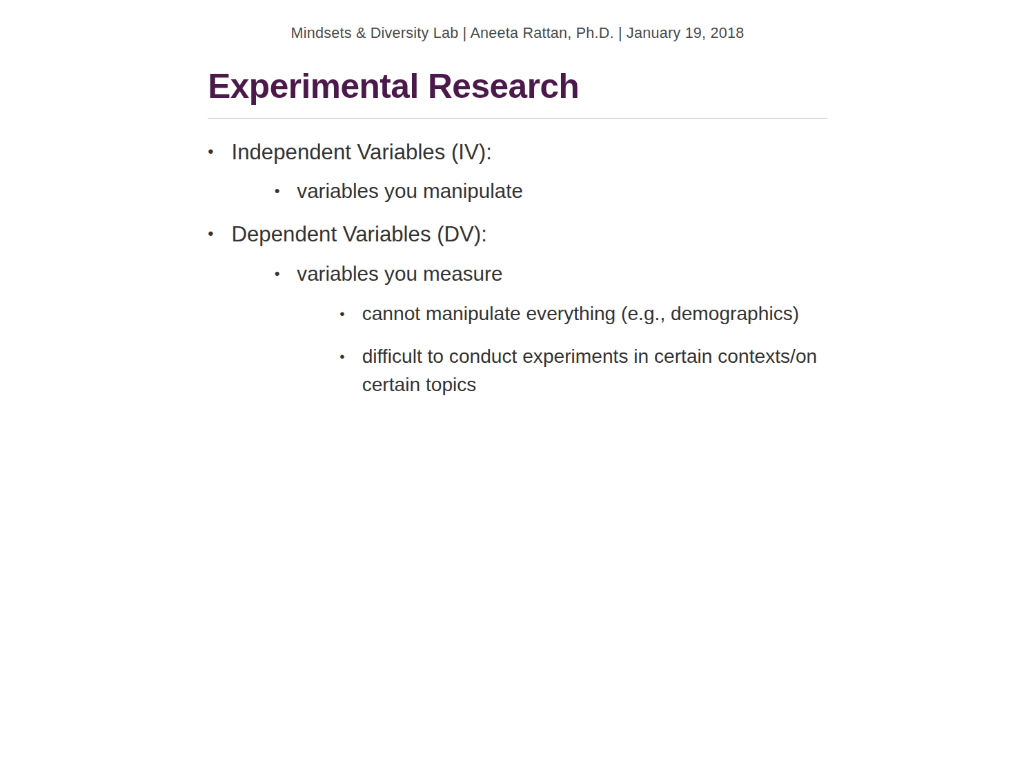Mindsets & Diversity Lab | Aneeta Rattan, Ph.D. | January 19, 2018
Experimental Research
Independent Variables (IV):
variables you manipulate
Dependent Variables (DV):
variables you measure
cannot manipulate everything (e.g., demographics)
difficult to conduct experiments in certain contexts/on certain topics